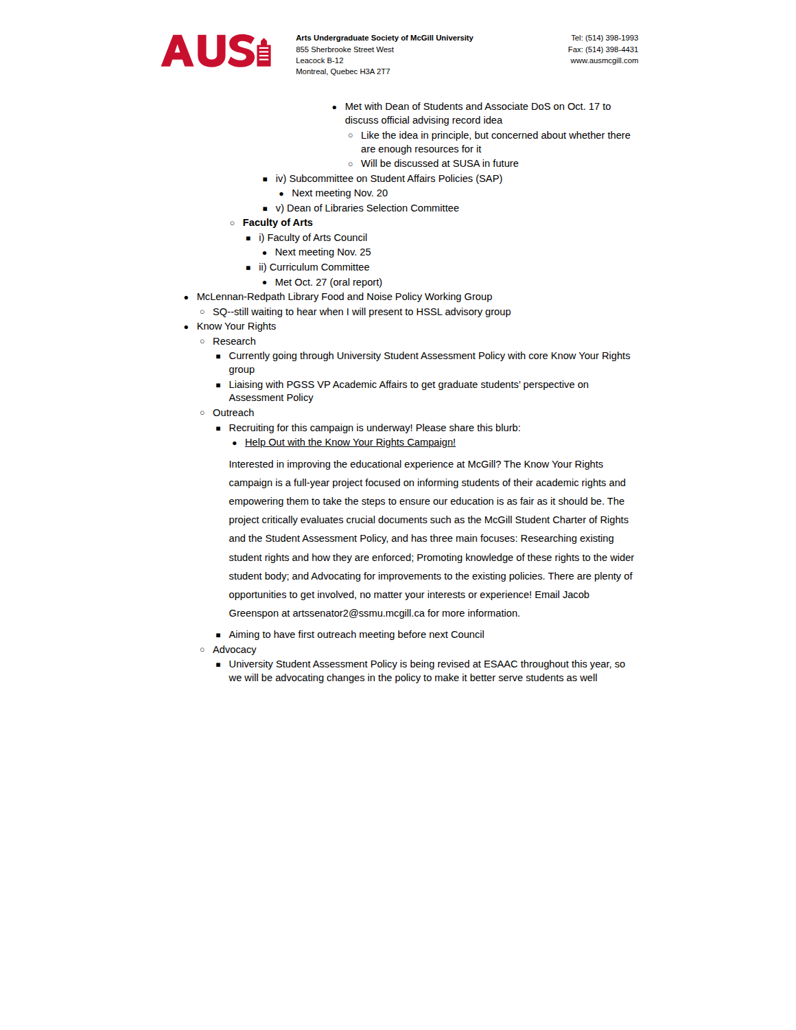Arts Undergraduate Society of McGill University
855 Sherbrooke Street West
Leacock B-12
Montreal, Quebec H3A 2T7
Tel: (514) 398-1993
Fax: (514) 398-4431
www.ausmcgill.com
Met with Dean of Students and Associate DoS on Oct. 17 to discuss official advising record idea
Like the idea in principle, but concerned about whether there are enough resources for it
Will be discussed at SUSA in future
iv) Subcommittee on Student Affairs Policies (SAP)
Next meeting Nov. 20
v) Dean of Libraries Selection Committee
Faculty of Arts
i) Faculty of Arts Council
Next meeting Nov. 25
ii) Curriculum Committee
Met Oct. 27 (oral report)
McLennan-Redpath Library Food and Noise Policy Working Group
SQ--still waiting to hear when I will present to HSSL advisory group
Know Your Rights
Research
Currently going through University Student Assessment Policy with core Know Your Rights group
Liaising with PGSS VP Academic Affairs to get graduate students’ perspective on Assessment Policy
Outreach
Recruiting for this campaign is underway! Please share this blurb:
Help Out with the Know Your Rights Campaign!
Interested in improving the educational experience at McGill? The Know Your Rights campaign is a full-year project focused on informing students of their academic rights and empowering them to take the steps to ensure our education is as fair as it should be. The project critically evaluates crucial documents such as the McGill Student Charter of Rights and the Student Assessment Policy, and has three main focuses: Researching existing student rights and how they are enforced; Promoting knowledge of these rights to the wider student body; and Advocating for improvements to the existing policies. There are plenty of opportunities to get involved, no matter your interests or experience! Email Jacob Greenspon at artssenator2@ssmu.mcgill.ca for more information.
Aiming to have first outreach meeting before next Council
Advocacy
University Student Assessment Policy is being revised at ESAAC throughout this year, so we will be advocating changes in the policy to make it better serve students as well